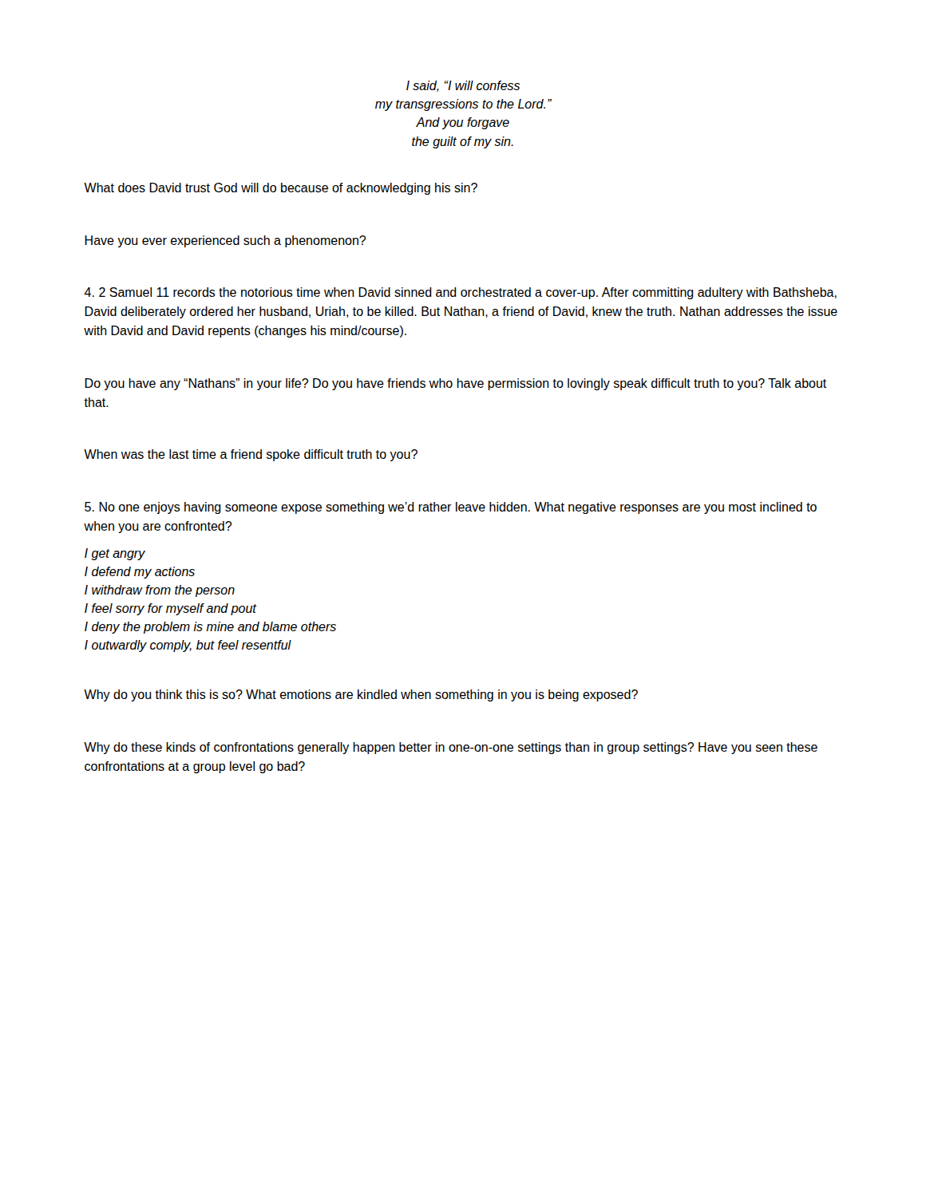I said, “I will confess
my transgressions to the Lord.”
And you forgave
the guilt of my sin.
What does David trust God will do because of acknowledging his sin?
Have you ever experienced such a phenomenon?
4. 2 Samuel 11 records the notorious time when David sinned and orchestrated a cover-up. After committing adultery with Bathsheba, David deliberately ordered her husband, Uriah, to be killed. But Nathan, a friend of David, knew the truth. Nathan addresses the issue with David and David repents (changes his mind/course).
Do you have any “Nathans” in your life? Do you have friends who have permission to lovingly speak difficult truth to you? Talk about that.
When was the last time a friend spoke difficult truth to you?
5. No one enjoys having someone expose something we’d rather leave hidden. What negative responses are you most inclined to when you are confronted?
I get angry
I defend my actions
I withdraw from the person
I feel sorry for myself and pout
I deny the problem is mine and blame others
I outwardly comply, but feel resentful
Why do you think this is so? What emotions are kindled when something in you is being exposed?
Why do these kinds of confrontations generally happen better in one-on-one settings than in group settings? Have you seen these confrontations at a group level go bad?